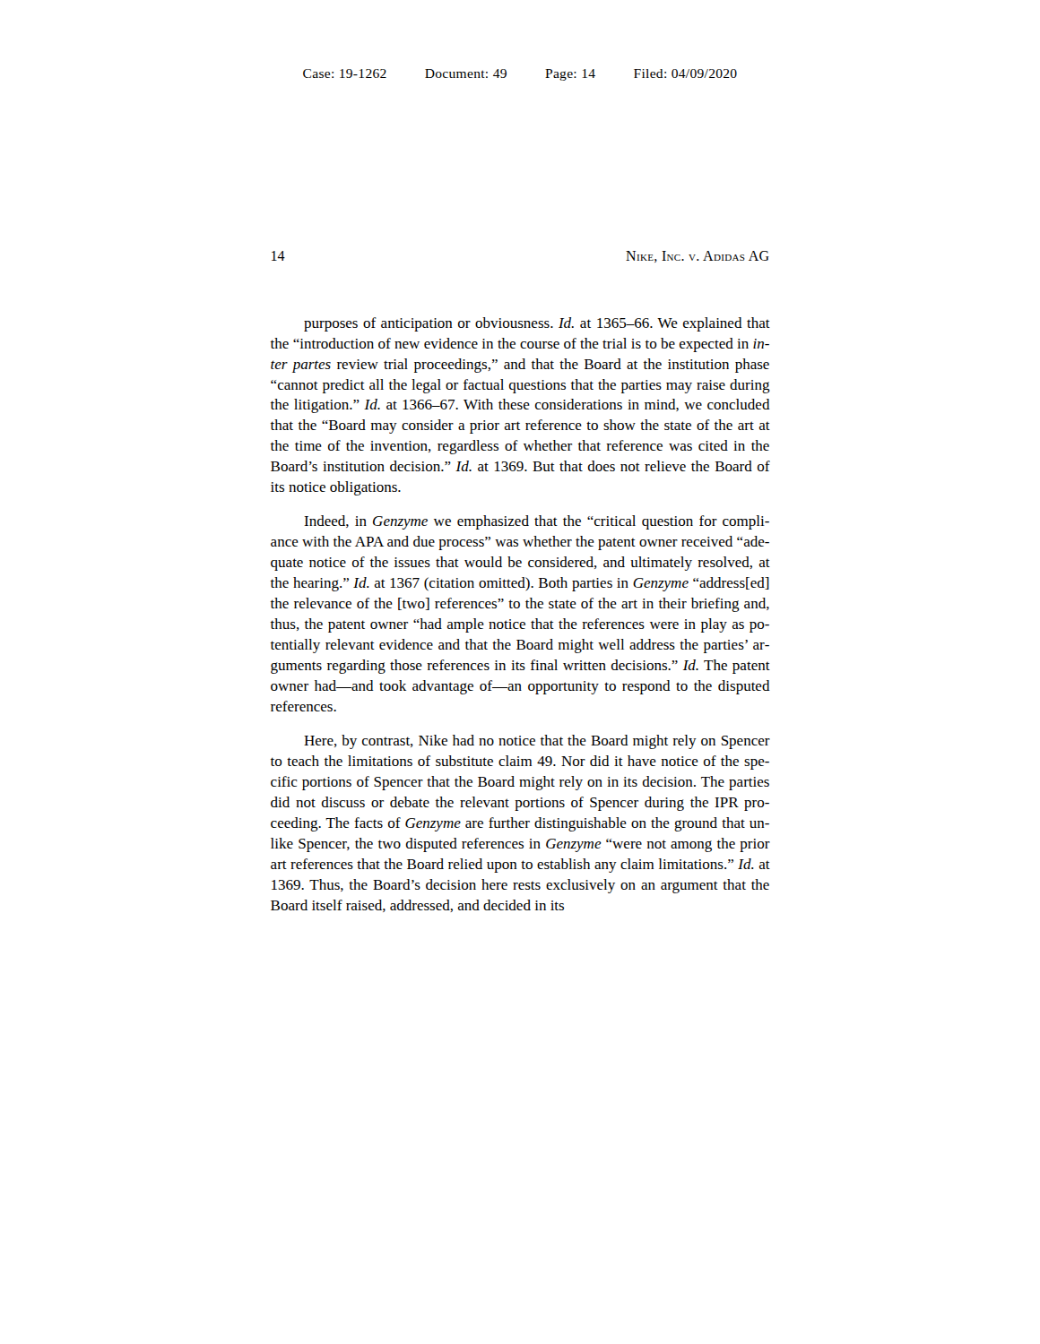Case: 19-1262 Document: 49 Page: 14 Filed: 04/09/2020
14
Nike, Inc. v. Adidas AG
purposes of anticipation or obviousness. Id. at 1365–66. We explained that the “introduction of new evidence in the course of the trial is to be expected in inter partes review trial proceedings,” and that the Board at the institution phase “cannot predict all the legal or factual questions that the parties may raise during the litigation.” Id. at 1366–67. With these considerations in mind, we concluded that the “Board may consider a prior art reference to show the state of the art at the time of the invention, regardless of whether that reference was cited in the Board’s institution decision.” Id. at 1369. But that does not relieve the Board of its notice obligations.
Indeed, in Genzyme we emphasized that the “critical question for compliance with the APA and due process” was whether the patent owner received “adequate notice of the issues that would be considered, and ultimately resolved, at the hearing.” Id. at 1367 (citation omitted). Both parties in Genzyme “address[ed] the relevance of the [two] references” to the state of the art in their briefing and, thus, the patent owner “had ample notice that the references were in play as potentially relevant evidence and that the Board might well address the parties’ arguments regarding those references in its final written decisions.” Id. The patent owner had—and took advantage of—an opportunity to respond to the disputed references.
Here, by contrast, Nike had no notice that the Board might rely on Spencer to teach the limitations of substitute claim 49. Nor did it have notice of the specific portions of Spencer that the Board might rely on in its decision. The parties did not discuss or debate the relevant portions of Spencer during the IPR proceeding. The facts of Genzyme are further distinguishable on the ground that unlike Spencer, the two disputed references in Genzyme “were not among the prior art references that the Board relied upon to establish any claim limitations.” Id. at 1369. Thus, the Board’s decision here rests exclusively on an argument that the Board itself raised, addressed, and decided in its